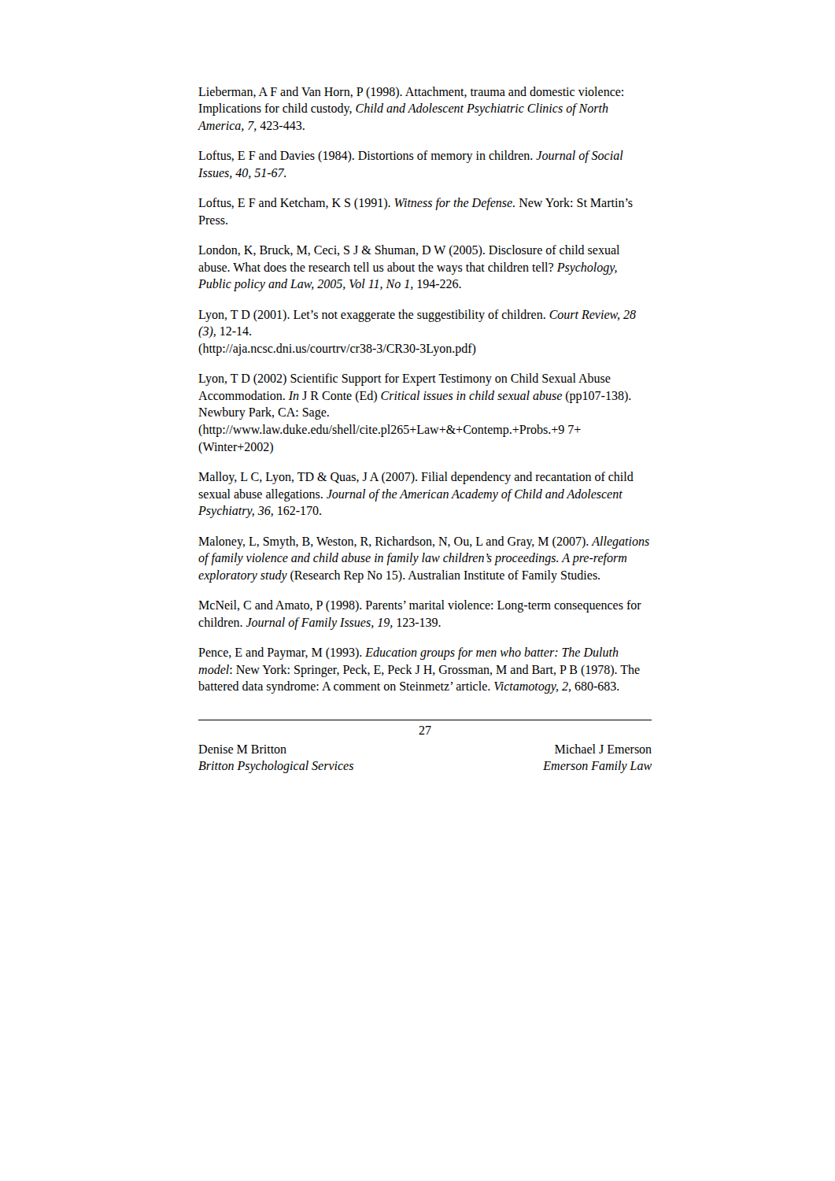Lieberman, A F and Van Horn, P (1998). Attachment, trauma and domestic violence: Implications for child custody, Child and Adolescent Psychiatric Clinics of North America, 7, 423-443.
Loftus, E F and Davies (1984). Distortions of memory in children. Journal of Social Issues, 40, 51-67.
Loftus, E F and Ketcham, K S (1991). Witness for the Defense. New York: St Martin’s Press.
London, K, Bruck, M, Ceci, S J & Shuman, D W (2005). Disclosure of child sexual abuse. What does the research tell us about the ways that children tell? Psychology, Public policy and Law, 2005, Vol 11, No 1, 194-226.
Lyon, T D (2001). Let’s not exaggerate the suggestibility of children. Court Review, 28 (3), 12-14.
(http://aja.ncsc.dni.us/courtrv/cr38-3/CR30-3Lyon.pdf)
Lyon, T D (2002) Scientific Support for Expert Testimony on Child Sexual Abuse Accommodation. In J R Conte (Ed) Critical issues in child sexual abuse (pp107-138). Newbury Park, CA: Sage.
(http://www.law.duke.edu/shell/cite.pl265+Law+&+Contemp.+Probs.+9 7+ (Winter+2002)
Malloy, L C, Lyon, TD & Quas, J A (2007). Filial dependency and recantation of child sexual abuse allegations. Journal of the American Academy of Child and Adolescent Psychiatry, 36, 162-170.
Maloney, L, Smyth, B, Weston, R, Richardson, N, Ou, L and Gray, M (2007). Allegations of family violence and child abuse in family law children’s proceedings. A pre-reform exploratory study (Research Rep No 15). Australian Institute of Family Studies.
McNeil, C and Amato, P (1998). Parents’ marital violence: Long-term consequences for children. Journal of Family Issues, 19, 123-139.
Pence, E and Paymar, M (1993). Education groups for men who batter: The Duluth model: New York: Springer, Peck, E, Peck J H, Grossman, M and Bart, P B (1978). The battered data syndrome: A comment on Steinmetz’ article. Victamotogy, 2, 680-683.
27
| Denise M Britton | Michael J Emerson |
| Britton Psychological Services | Emerson Family Law |